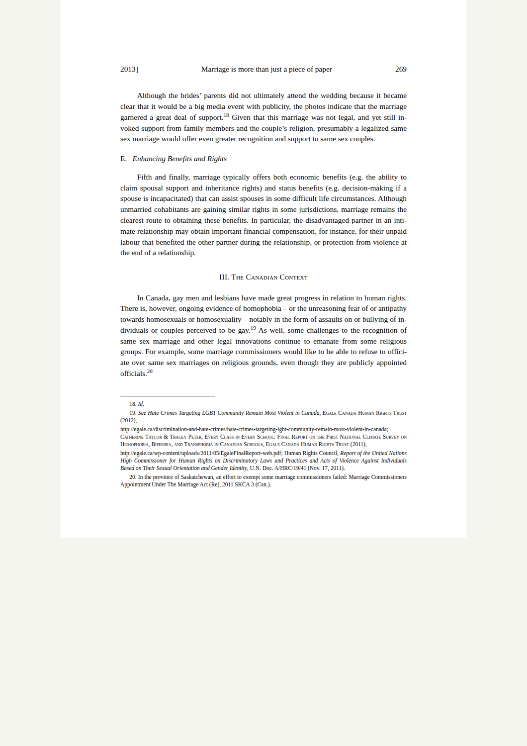2013] Marriage is more than just a piece of paper 269
Although the brides’ parents did not ultimately attend the wedding because it became clear that it would be a big media event with publicity, the photos indicate that the marriage garnered a great deal of support.18 Given that this marriage was not legal, and yet still invoked support from family members and the couple’s religion, presumably a legalized same sex marriage would offer even greater recognition and support to same sex couples.
E. Enhancing Benefits and Rights
Fifth and finally, marriage typically offers both economic benefits (e.g. the ability to claim spousal support and inheritance rights) and status benefits (e.g. decision-making if a spouse is incapacitated) that can assist spouses in some difficult life circumstances. Although unmarried cohabitants are gaining similar rights in some jurisdictions, marriage remains the clearest route to obtaining these benefits. In particular, the disadvantaged partner in an intimate relationship may obtain important financial compensation, for instance, for their unpaid labour that benefited the other partner during the relationship, or protection from violence at the end of a relationship.
III. The Canadian Context
In Canada, gay men and lesbians have made great progress in relation to human rights. There is, however, ongoing evidence of homophobia – or the unreasoning fear of or antipathy towards homosexuals or homosexuality – notably in the form of assaults on or bullying of individuals or couples perceived to be gay.19 As well, some challenges to the recognition of same sex marriage and other legal innovations continue to emanate from some religious groups. For example, some marriage commissioners would like to be able to refuse to officiate over same sex marriages on religious grounds, even though they are publicly appointed officials.20
18. Id.
19. See Hate Crimes Targeting LGBT Community Remain Most Violent in Canada, Egale Canada Human Rights Trust (2012),
http://egale.ca/discrimination-and-hate-crimes/hate-crimes-targeting-lgbt-community-remain-most-violent-in-canada; Catherine Taylor & Tracey Peter, Every Class in Every School: Final Report on the First National Climate Survey on Homophobia, Biphobia, and Transphobia in Canadian Schools, Egale Canada Human Rights Trust (2011),
http://egale.ca/wp-content/uploads/2011/05/EgaleFinalReport-web.pdf; Human Rights Council, Report of the United Nations High Commissioner for Human Rights on Discriminatory Laws and Practices and Acts of Violence Against Individuals Based on Their Sexual Orientation and Gender Identity, U.N. Doc. A/HRC/19/41 (Nov. 17, 2011).
20. In the province of Saskatchewan, an effort to exempt some marriage commissioners failed: Marriage Commissioners Appointment Under The Marriage Act (Re), 2011 SKCA 3 (Can.).